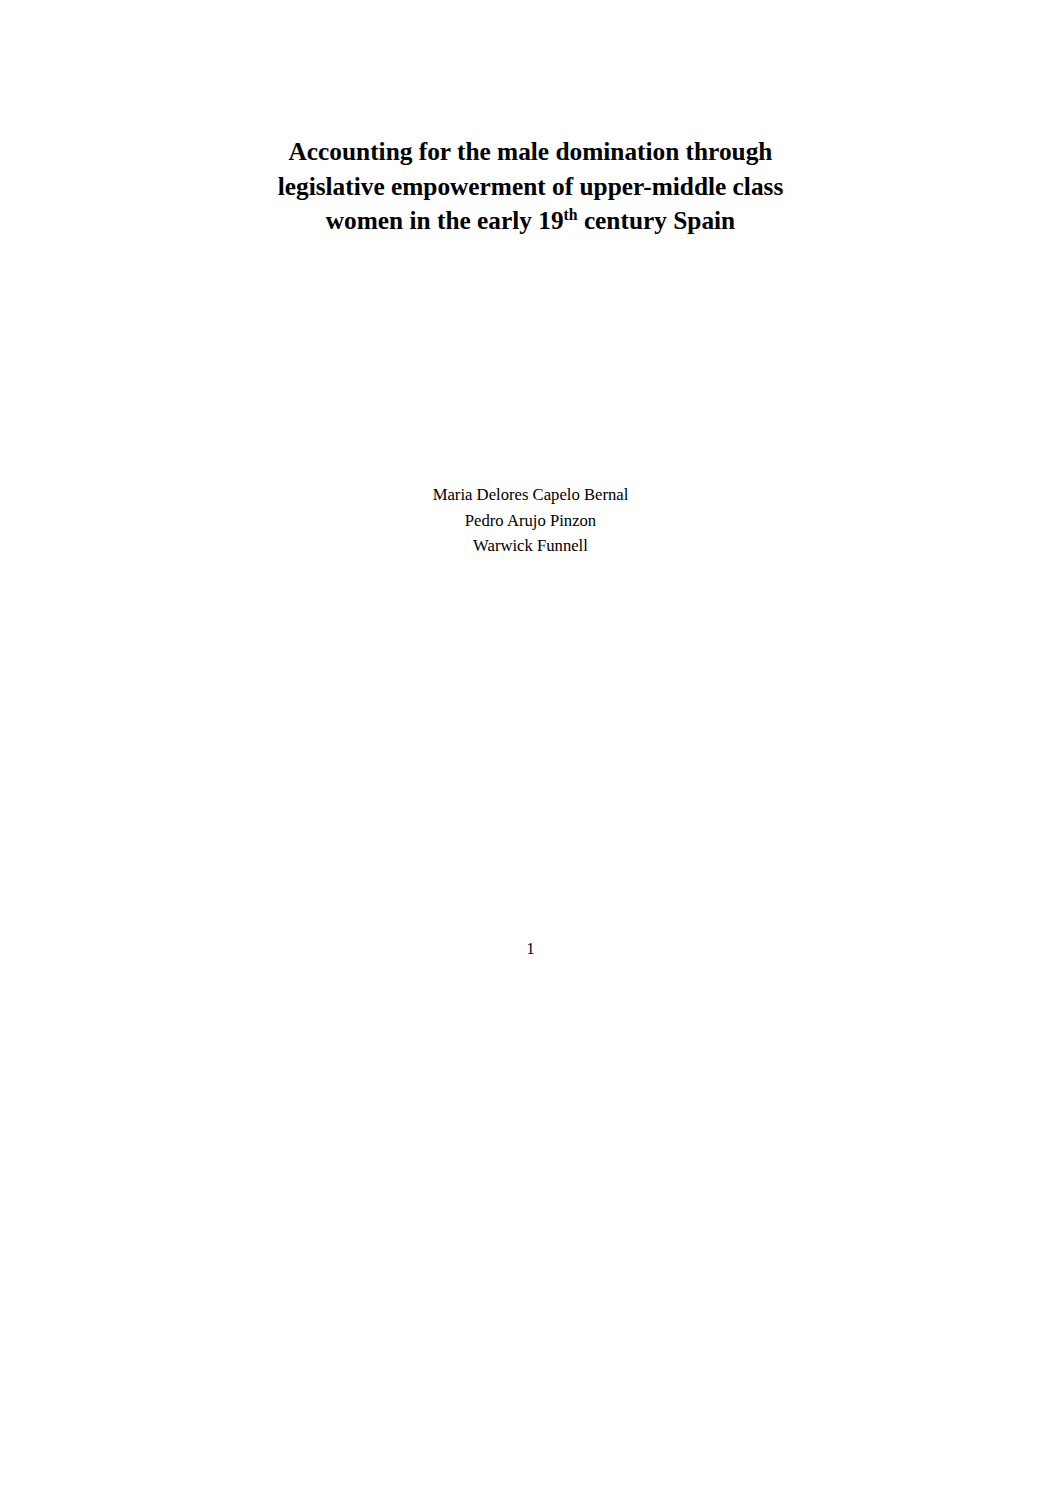Accounting for the male domination through legislative empowerment of upper-middle class women in the early 19th century Spain
Maria Delores Capelo Bernal
Pedro Arujo Pinzon
Warwick Funnell
1